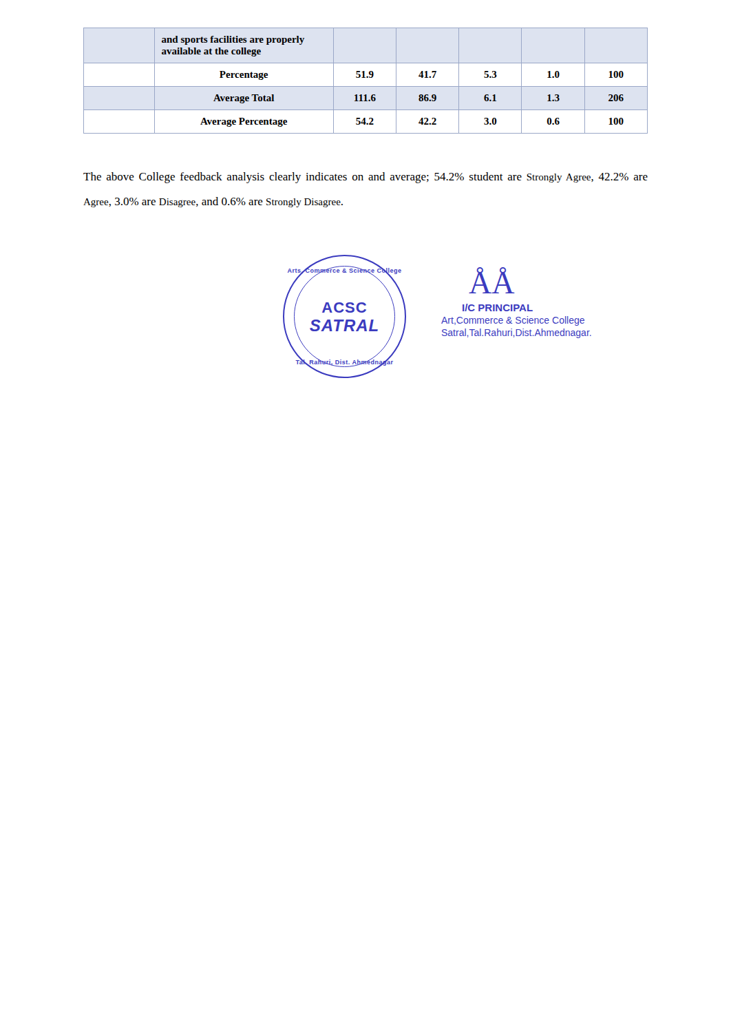| | and sports facilities are properly available at the college | | | | | |
| | Percentage | 51.9 | 41.7 | 5.3 | 1.0 | 100 |
| | Average Total | 111.6 | 86.9 | 6.1 | 1.3 | 206 |
| | Average Percentage | 54.2 | 42.2 | 3.0 | 0.6 | 100 |
The above College feedback analysis clearly indicates on and average; 54.2% student are Strongly Agree, 42.2% are Agree, 3.0% are Disagree, and 0.6% are Strongly Disagree.
Arts, Commerce & Science College
ACSC
SATRAL
Tal. Rahuri, Dist. Ahmednagar
ÅÅ
I/C PRINCIPAL
Art,Commerce & Science College
Satral,Tal.Rahuri,Dist.Ahmednagar.